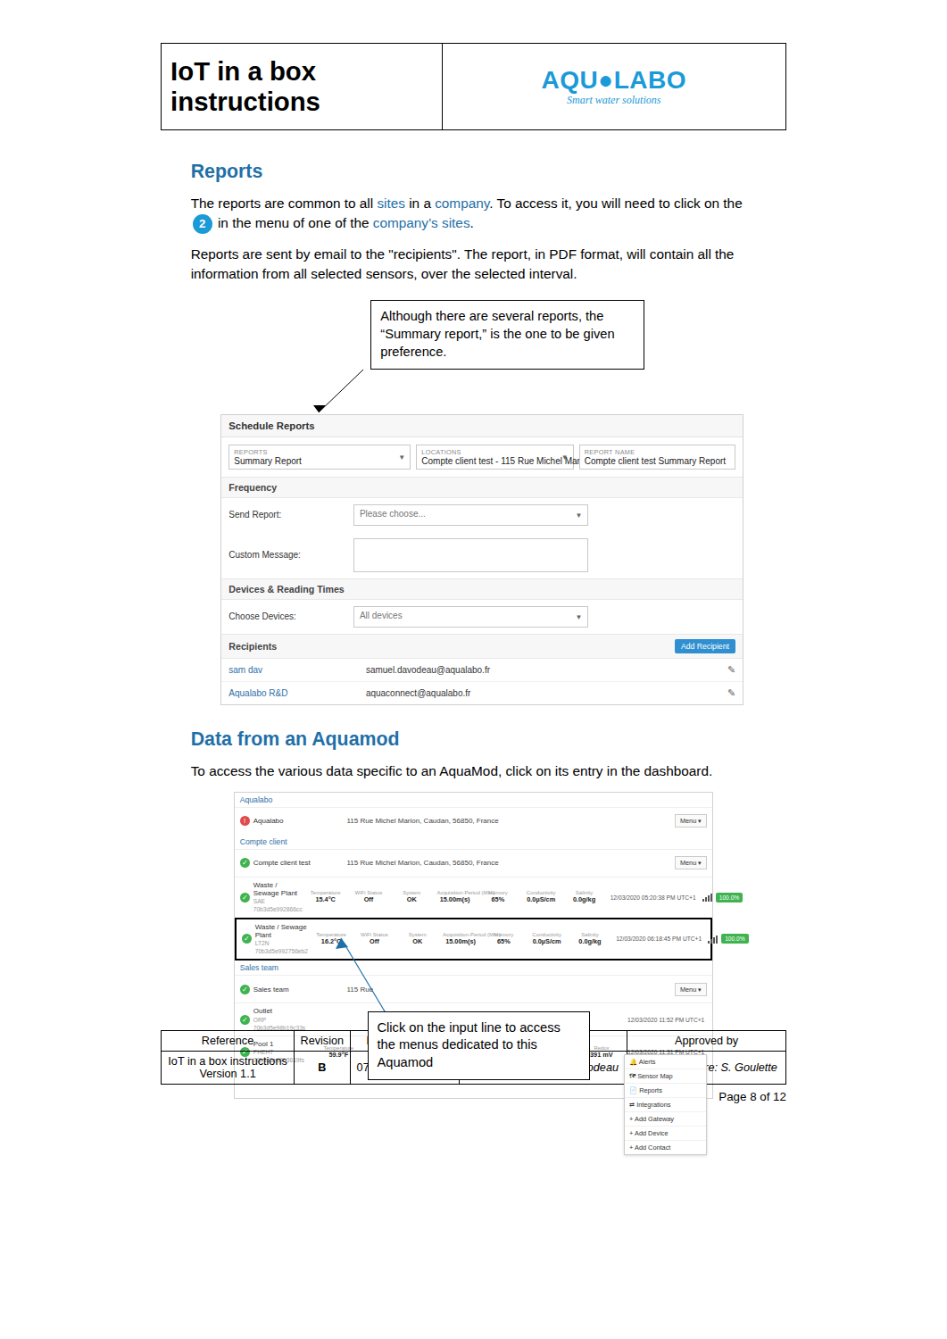IoT in a box instructions
AQU●LABO
Smart water solutions
Reports
The reports are common to all sites in a company. To access it, you will need to click on the 2 in the menu of one of the company’s sites.
Reports are sent by email to the "recipients". The report, in PDF format, will contain all the information from all selected sensors, over the selected interval.
Although there are several reports, the “Summary report,” is the one to be given preference.
Schedule Reports
Reports Summary Report ▼
Locations Compte client test - 115 Rue Michel Marion, Caudan, 56850, ... ▼
Report Name Compte client test Summary Report
Frequency
Send Report:
Please choose...▼
Custom Message:
Devices & Reading Times
Choose Devices:
All devices▼
Recipients
Add Recipient
sam dav
samuel.davodeau@aqualabo.fr
✎
Aqualabo R&D
aquaconnect@aqualabo.fr
✎
Data from an Aquamod
To access the various data specific to an AquaMod, click on its entry in the dashboard.
Aqualabo
!
Aqualabo
115 Rue Michel Marion, Caudan, 56850, France
Menu ▾
Compte client
✓
Compte client test
115 Rue Michel Marion, Caudan, 56850, France
Menu ▾
✓
Waste / Sewage Plant
SAE
70b3d5e992866cc
Temperature 15.4°C
WiFi Status Off
System OK
Acquisition-Period (Min.) 15.00m(s)
Memory 65%
Conductivity 0.0µS/cm
Salinity 0.0g/kg
12/03/2020 05:20:38 PM UTC+1
100.0%
✓
Waste / Sewage Plant
LT2N
70b3d5e992756eb2
Temperature 16.2°C
WiFi Status Off
System OK
Acquisition-Period (Min.) 15.00m(s)
Memory 65%
Conductivity 0.0µS/cm
Salinity 0.0g/kg
12/03/2020 06:18:45 PM UTC+1
100.0%
Sales team
✓
Sales team
115 Rue
Menu ▾
✓
Outlet
ORP
70b3d5e98b19c33s
12/03/2020 11:52 PM UTC+1
✓
Pool 1
PHEHT
70b3d5e98b3619fs
Temperature 59.9°F
WiFi Status Off
System OK
Acquisition-Period (Min.) 15.00m(s)
Memory 66%
pH 4.5pH
Redox 391 mV
12/03/2020 11:31 PM UTC+1
🔔 Alerts
🗺 Sensor Map
📄 Reports
⇄ Integrations
+ Add Gateway
+ Add Device
+ Add Contact
Click on the input line to access the menus dedicated to this Aquamod
| Reference | Revision | Document date | Written by | Approved by |
| --- | --- | --- | --- | --- |
| IoT in a box instructions Version 1.1 | B | 07 December 2020 | Name/Signature: S. Davodeau | Name/Signature: S. Goulette |
Page 8 of 12